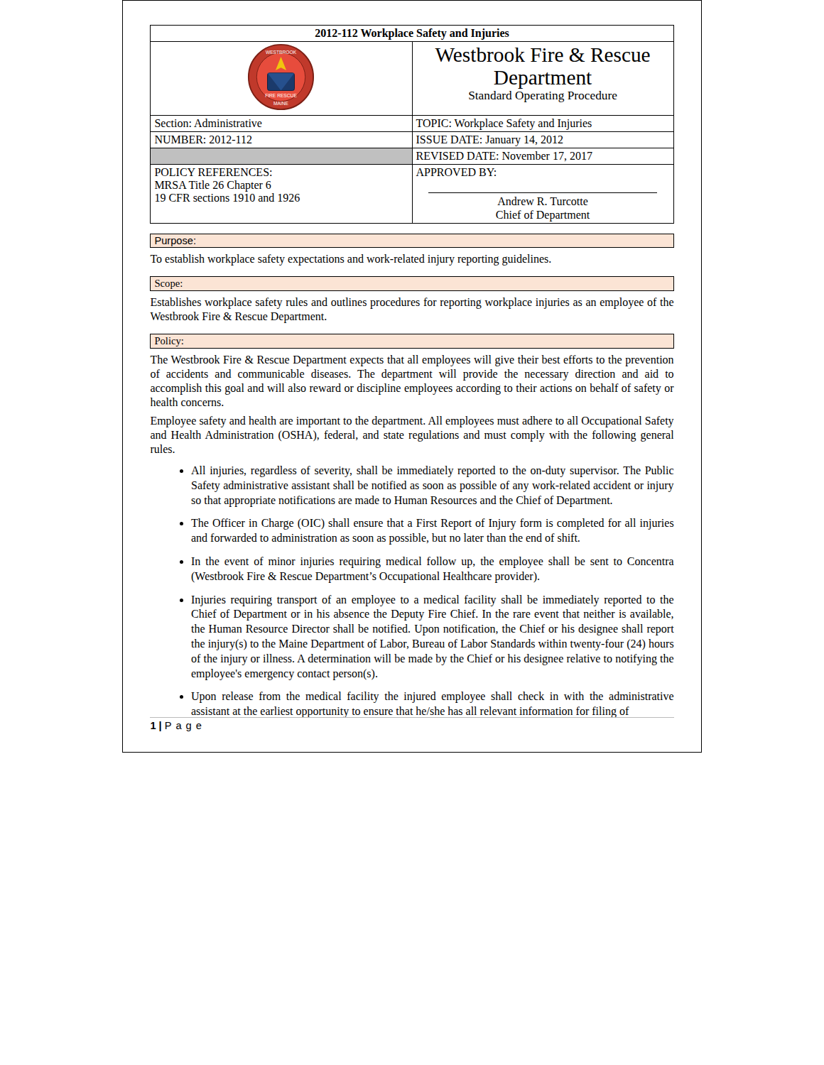| 2012-112 Workplace Safety and Injuries |
| WESTBROOK FIRE RESCUE MAINE | Westbrook Fire & Rescue Department Standard Operating Procedure |
| Section: Administrative | TOPIC: Workplace Safety and Injuries |
| NUMBER: 2012-112 | ISSUE DATE: January 14, 2012 |
| | REVISED DATE: November 17, 2017 |
| POLICY REFERENCES: MRSA Title 26 Chapter 6 19 CFR sections 1910 and 1926 | APPROVED BY: Andrew R. Turcotte Chief of Department |
Purpose:
To establish workplace safety expectations and work-related injury reporting guidelines.
Scope:
Establishes workplace safety rules and outlines procedures for reporting workplace injuries as an employee of the Westbrook Fire & Rescue Department.
Policy:
The Westbrook Fire & Rescue Department expects that all employees will give their best efforts to the prevention of accidents and communicable diseases. The department will provide the necessary direction and aid to accomplish this goal and will also reward or discipline employees according to their actions on behalf of safety or health concerns.
Employee safety and health are important to the department. All employees must adhere to all Occupational Safety and Health Administration (OSHA), federal, and state regulations and must comply with the following general rules.
All injuries, regardless of severity, shall be immediately reported to the on-duty supervisor. The Public Safety administrative assistant shall be notified as soon as possible of any work-related accident or injury so that appropriate notifications are made to Human Resources and the Chief of Department.
The Officer in Charge (OIC) shall ensure that a First Report of Injury form is completed for all injuries and forwarded to administration as soon as possible, but no later than the end of shift.
In the event of minor injuries requiring medical follow up, the employee shall be sent to Concentra (Westbrook Fire & Rescue Department’s Occupational Healthcare provider).
Injuries requiring transport of an employee to a medical facility shall be immediately reported to the Chief of Department or in his absence the Deputy Fire Chief. In the rare event that neither is available, the Human Resource Director shall be notified. Upon notification, the Chief or his designee shall report the injury(s) to the Maine Department of Labor, Bureau of Labor Standards within twenty-four (24) hours of the injury or illness. A determination will be made by the Chief or his designee relative to notifying the employee's emergency contact person(s).
Upon release from the medical facility the injured employee shall check in with the administrative assistant at the earliest opportunity to ensure that he/she has all relevant information for filing of
1 | P a g e